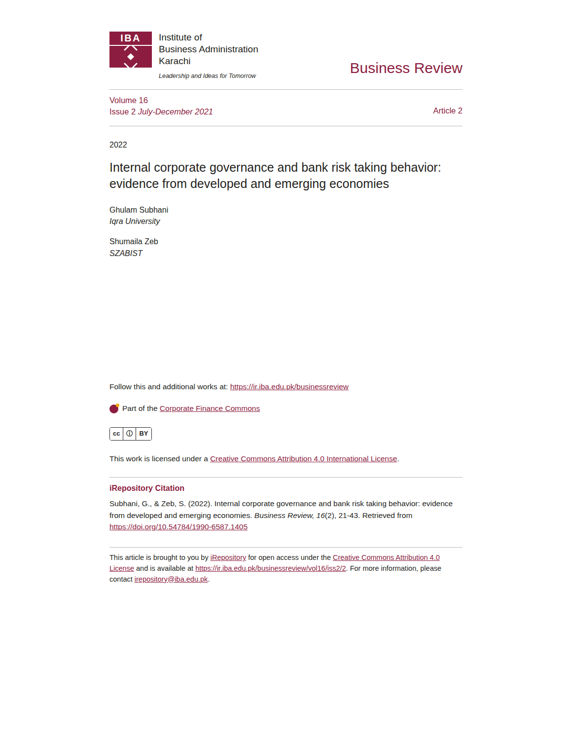IBA
Institute of Business Administration Karachi
Leadership and Ideas for Tomorrow
Business Review
Volume 16
Issue 2 July-December 2021
Article 2
2022
Internal corporate governance and bank risk taking behavior: evidence from developed and emerging economies
Ghulam Subhani Iqra University
Shumaila Zeb SZABIST
Follow this and additional works at: https://ir.iba.edu.pk/businessreview
Part of the Corporate Finance Commons
cc ⓘ BY
This work is licensed under a Creative Commons Attribution 4.0 International License.
iRepository Citation
Subhani, G., & Zeb, S. (2022). Internal corporate governance and bank risk taking behavior: evidence from developed and emerging economies. Business Review, 16(2), 21-43. Retrieved from https://doi.org/10.54784/1990-6587.1405
This article is brought to you by iRepository for open access under the Creative Commons Attribution 4.0 License and is available at https://ir.iba.edu.pk/businessreview/vol16/iss2/2. For more information, please contact irepository@iba.edu.pk.